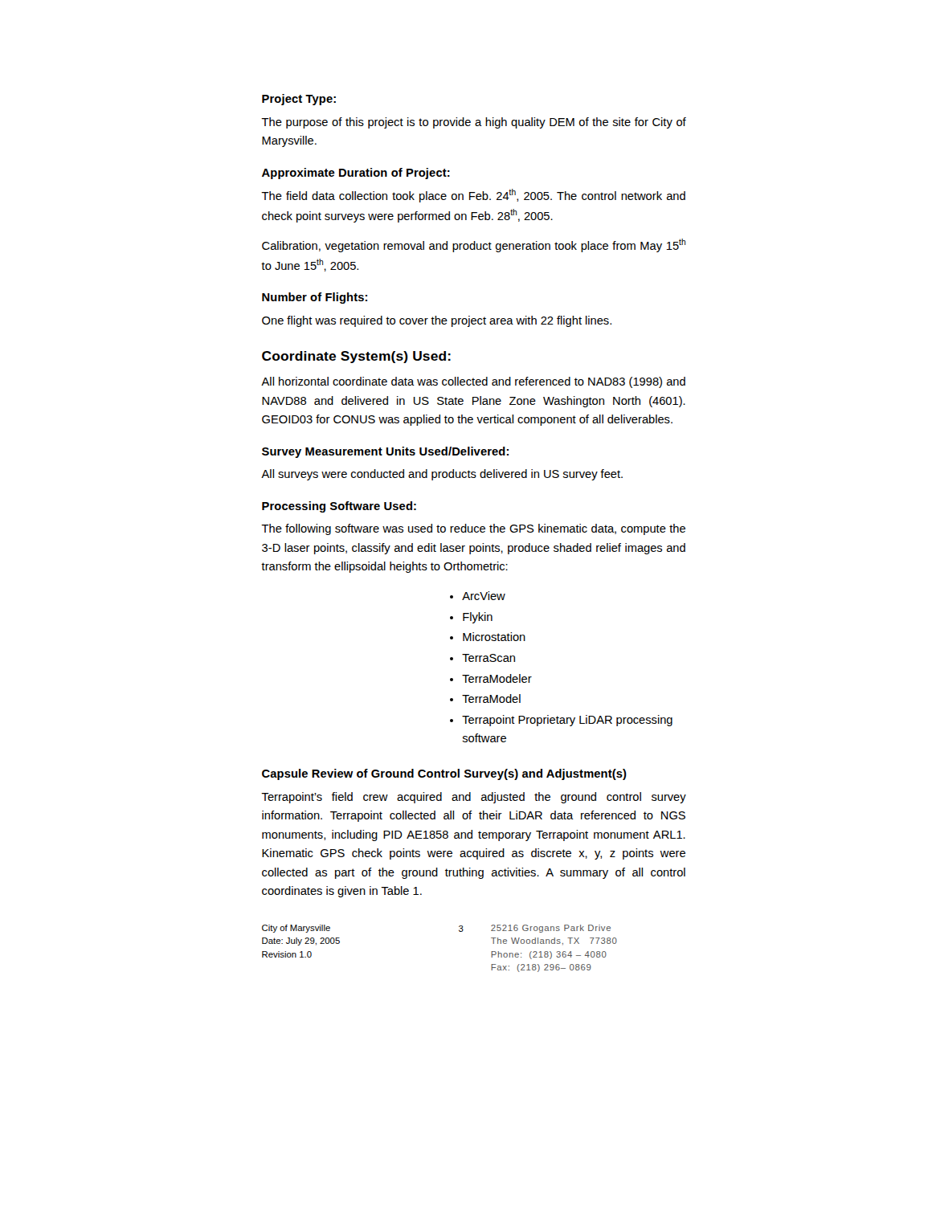Project Type:
The purpose of this project is to provide a high quality DEM of the site for City of Marysville.
Approximate Duration of Project:
The field data collection took place on Feb. 24th, 2005. The control network and check point surveys were performed on Feb. 28th, 2005.
Calibration, vegetation removal and product generation took place from May 15th to June 15th, 2005.
Number of Flights:
One flight was required to cover the project area with 22 flight lines.
Coordinate System(s) Used:
All horizontal coordinate data was collected and referenced to NAD83 (1998) and NAVD88 and delivered in US State Plane Zone Washington North (4601). GEOID03 for CONUS was applied to the vertical component of all deliverables.
Survey Measurement Units Used/Delivered:
All surveys were conducted and products delivered in US survey feet.
Processing Software Used:
The following software was used to reduce the GPS kinematic data, compute the 3-D laser points, classify and edit laser points, produce shaded relief images and transform the ellipsoidal heights to Orthometric:
ArcView
Flykin
Microstation
TerraScan
TerraModeler
TerraModel
Terrapoint Proprietary LiDAR processing software
Capsule Review of Ground Control Survey(s) and Adjustment(s)
Terrapoint’s field crew acquired and adjusted the ground control survey information. Terrapoint collected all of their LiDAR data referenced to NGS monuments, including PID AE1858 and temporary Terrapoint monument ARL1. Kinematic GPS check points were acquired as discrete x, y, z points were collected as part of the ground truthing activities. A summary of all control coordinates is given in Table 1.
City of Marysville
Date: July 29, 2005
Revision 1.0
3
25216 Grogans Park Drive
The Woodlands, TX 77380
Phone: (218) 364 – 4080
Fax: (218) 296– 0869